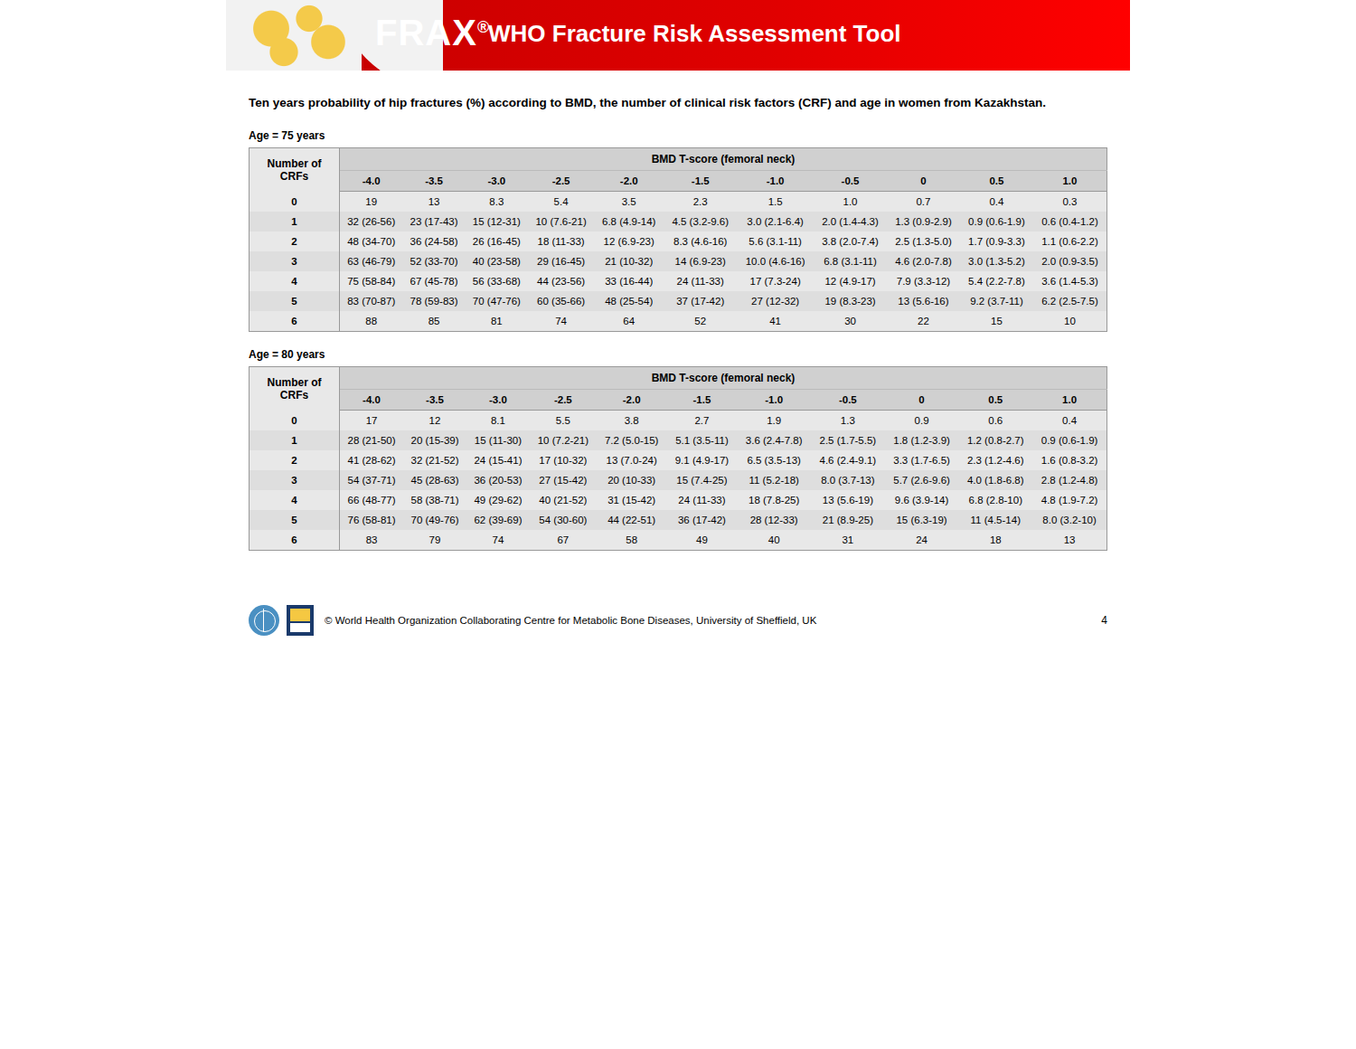FRAX®
WHO Fracture Risk Assessment Tool
Ten years probability of hip fractures (%) according to BMD, the number of clinical risk factors (CRF) and age in women from Kazakhstan.
Age = 75 years
| Number of CRFs | BMD T-score (femoral neck) |
| --- | --- |
| -4.0 | -3.5 | -3.0 | -2.5 | -2.0 | -1.5 | -1.0 | -0.5 | 0 | 0.5 | 1.0 |
| 0 | 19 | 13 | 8.3 | 5.4 | 3.5 | 2.3 | 1.5 | 1.0 | 0.7 | 0.4 | 0.3 |
| 1 | 32 (26-56) | 23 (17-43) | 15 (12-31) | 10 (7.6-21) | 6.8 (4.9-14) | 4.5 (3.2-9.6) | 3.0 (2.1-6.4) | 2.0 (1.4-4.3) | 1.3 (0.9-2.9) | 0.9 (0.6-1.9) | 0.6 (0.4-1.2) |
| 2 | 48 (34-70) | 36 (24-58) | 26 (16-45) | 18 (11-33) | 12 (6.9-23) | 8.3 (4.6-16) | 5.6 (3.1-11) | 3.8 (2.0-7.4) | 2.5 (1.3-5.0) | 1.7 (0.9-3.3) | 1.1 (0.6-2.2) |
| 3 | 63 (46-79) | 52 (33-70) | 40 (23-58) | 29 (16-45) | 21 (10-32) | 14 (6.9-23) | 10.0 (4.6-16) | 6.8 (3.1-11) | 4.6 (2.0-7.8) | 3.0 (1.3-5.2) | 2.0 (0.9-3.5) |
| 4 | 75 (58-84) | 67 (45-78) | 56 (33-68) | 44 (23-56) | 33 (16-44) | 24 (11-33) | 17 (7.3-24) | 12 (4.9-17) | 7.9 (3.3-12) | 5.4 (2.2-7.8) | 3.6 (1.4-5.3) |
| 5 | 83 (70-87) | 78 (59-83) | 70 (47-76) | 60 (35-66) | 48 (25-54) | 37 (17-42) | 27 (12-32) | 19 (8.3-23) | 13 (5.6-16) | 9.2 (3.7-11) | 6.2 (2.5-7.5) |
| 6 | 88 | 85 | 81 | 74 | 64 | 52 | 41 | 30 | 22 | 15 | 10 |
Age = 80 years
| Number of CRFs | BMD T-score (femoral neck) |
| --- | --- |
| -4.0 | -3.5 | -3.0 | -2.5 | -2.0 | -1.5 | -1.0 | -0.5 | 0 | 0.5 | 1.0 |
| 0 | 17 | 12 | 8.1 | 5.5 | 3.8 | 2.7 | 1.9 | 1.3 | 0.9 | 0.6 | 0.4 |
| 1 | 28 (21-50) | 20 (15-39) | 15 (11-30) | 10 (7.2-21) | 7.2 (5.0-15) | 5.1 (3.5-11) | 3.6 (2.4-7.8) | 2.5 (1.7-5.5) | 1.8 (1.2-3.9) | 1.2 (0.8-2.7) | 0.9 (0.6-1.9) |
| 2 | 41 (28-62) | 32 (21-52) | 24 (15-41) | 17 (10-32) | 13 (7.0-24) | 9.1 (4.9-17) | 6.5 (3.5-13) | 4.6 (2.4-9.1) | 3.3 (1.7-6.5) | 2.3 (1.2-4.6) | 1.6 (0.8-3.2) |
| 3 | 54 (37-71) | 45 (28-63) | 36 (20-53) | 27 (15-42) | 20 (10-33) | 15 (7.4-25) | 11 (5.2-18) | 8.0 (3.7-13) | 5.7 (2.6-9.6) | 4.0 (1.8-6.8) | 2.8 (1.2-4.8) |
| 4 | 66 (48-77) | 58 (38-71) | 49 (29-62) | 40 (21-52) | 31 (15-42) | 24 (11-33) | 18 (7.8-25) | 13 (5.6-19) | 9.6 (3.9-14) | 6.8 (2.8-10) | 4.8 (1.9-7.2) |
| 5 | 76 (58-81) | 70 (49-76) | 62 (39-69) | 54 (30-60) | 44 (22-51) | 36 (17-42) | 28 (12-33) | 21 (8.9-25) | 15 (6.3-19) | 11 (4.5-14) | 8.0 (3.2-10) |
| 6 | 83 | 79 | 74 | 67 | 58 | 49 | 40 | 31 | 24 | 18 | 13 |
© World Health Organization Collaborating Centre for Metabolic Bone Diseases, University of Sheffield, UK
4